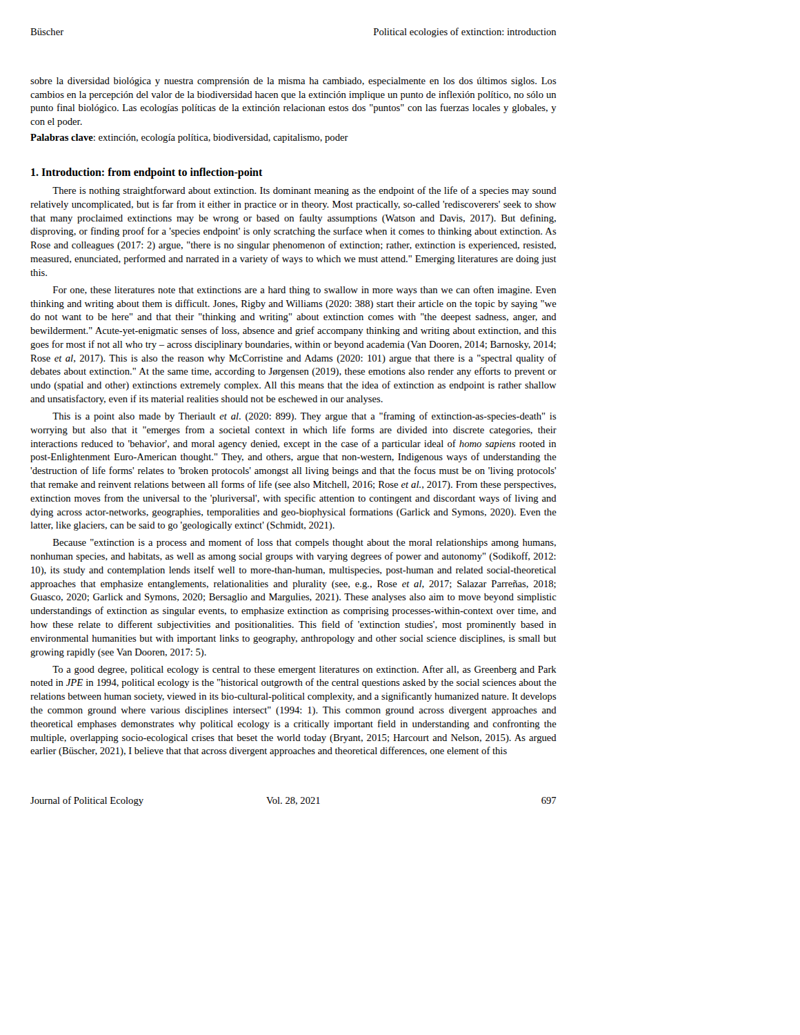Büscher Political ecologies of extinction: introduction
sobre la diversidad biológica y nuestra comprensión de la misma ha cambiado, especialmente en los dos últimos siglos. Los cambios en la percepción del valor de la biodiversidad hacen que la extinción implique un punto de inflexión político, no sólo un punto final biológico. Las ecologías políticas de la extinción relacionan estos dos "puntos" con las fuerzas locales y globales, y con el poder.
Palabras clave: extinción, ecología política, biodiversidad, capitalismo, poder
1. Introduction: from endpoint to inflection-point
There is nothing straightforward about extinction. Its dominant meaning as the endpoint of the life of a species may sound relatively uncomplicated, but is far from it either in practice or in theory. Most practically, so-called 'rediscoverers' seek to show that many proclaimed extinctions may be wrong or based on faulty assumptions (Watson and Davis, 2017). But defining, disproving, or finding proof for a 'species endpoint' is only scratching the surface when it comes to thinking about extinction. As Rose and colleagues (2017: 2) argue, "there is no singular phenomenon of extinction; rather, extinction is experienced, resisted, measured, enunciated, performed and narrated in a variety of ways to which we must attend." Emerging literatures are doing just this.
For one, these literatures note that extinctions are a hard thing to swallow in more ways than we can often imagine. Even thinking and writing about them is difficult. Jones, Rigby and Williams (2020: 388) start their article on the topic by saying "we do not want to be here" and that their "thinking and writing" about extinction comes with "the deepest sadness, anger, and bewilderment." Acute-yet-enigmatic senses of loss, absence and grief accompany thinking and writing about extinction, and this goes for most if not all who try – across disciplinary boundaries, within or beyond academia (Van Dooren, 2014; Barnosky, 2014; Rose et al, 2017). This is also the reason why McCorristine and Adams (2020: 101) argue that there is a "spectral quality of debates about extinction." At the same time, according to Jørgensen (2019), these emotions also render any efforts to prevent or undo (spatial and other) extinctions extremely complex. All this means that the idea of extinction as endpoint is rather shallow and unsatisfactory, even if its material realities should not be eschewed in our analyses.
This is a point also made by Theriault et al. (2020: 899). They argue that a "framing of extinction-as-species-death" is worrying but also that it "emerges from a societal context in which life forms are divided into discrete categories, their interactions reduced to 'behavior', and moral agency denied, except in the case of a particular ideal of homo sapiens rooted in post-Enlightenment Euro-American thought." They, and others, argue that non-western, Indigenous ways of understanding the 'destruction of life forms' relates to 'broken protocols' amongst all living beings and that the focus must be on 'living protocols' that remake and reinvent relations between all forms of life (see also Mitchell, 2016; Rose et al., 2017). From these perspectives, extinction moves from the universal to the 'pluriversal', with specific attention to contingent and discordant ways of living and dying across actor-networks, geographies, temporalities and geo-biophysical formations (Garlick and Symons, 2020). Even the latter, like glaciers, can be said to go 'geologically extinct' (Schmidt, 2021).
Because "extinction is a process and moment of loss that compels thought about the moral relationships among humans, nonhuman species, and habitats, as well as among social groups with varying degrees of power and autonomy" (Sodikoff, 2012: 10), its study and contemplation lends itself well to more-than-human, multispecies, post-human and related social-theoretical approaches that emphasize entanglements, relationalities and plurality (see, e.g., Rose et al, 2017; Salazar Parreñas, 2018; Guasco, 2020; Garlick and Symons, 2020; Bersaglio and Margulies, 2021). These analyses also aim to move beyond simplistic understandings of extinction as singular events, to emphasize extinction as comprising processes-within-context over time, and how these relate to different subjectivities and positionalities. This field of 'extinction studies', most prominently based in environmental humanities but with important links to geography, anthropology and other social science disciplines, is small but growing rapidly (see Van Dooren, 2017: 5).
To a good degree, political ecology is central to these emergent literatures on extinction. After all, as Greenberg and Park noted in JPE in 1994, political ecology is the "historical outgrowth of the central questions asked by the social sciences about the relations between human society, viewed in its bio-cultural-political complexity, and a significantly humanized nature. It develops the common ground where various disciplines intersect" (1994: 1). This common ground across divergent approaches and theoretical emphases demonstrates why political ecology is a critically important field in understanding and confronting the multiple, overlapping socio-ecological crises that beset the world today (Bryant, 2015; Harcourt and Nelson, 2015). As argued earlier (Büscher, 2021), I believe that that across divergent approaches and theoretical differences, one element of this
Journal of Political Ecology Vol. 28, 2021 697